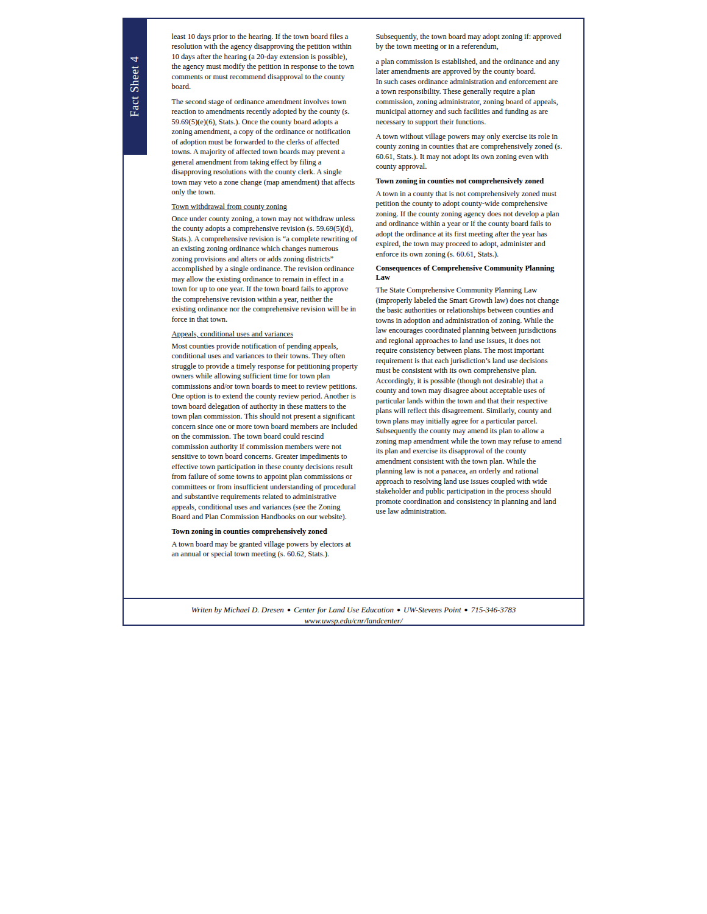Fact Sheet 4
least 10 days prior to the hearing. If the town board files a resolution with the agency disapproving the petition within 10 days after the hearing (a 20-day extension is possible), the agency must modify the petition in response to the town comments or must recommend disapproval to the county board.
The second stage of ordinance amendment involves town reaction to amendments recently adopted by the county (s. 59.69(5)(e)(6), Stats.). Once the county board adopts a zoning amendment, a copy of the ordinance or notification of adoption must be forwarded to the clerks of affected towns. A majority of affected town boards may prevent a general amendment from taking effect by filing a disapproving resolutions with the county clerk. A single town may veto a zone change (map amendment) that affects only the town.
Town withdrawal from county zoning
Once under county zoning, a town may not withdraw unless the county adopts a comprehensive revision (s. 59.69(5)(d), Stats.). A comprehensive revision is “a complete rewriting of an existing zoning ordinance which changes numerous zoning provisions and alters or adds zoning districts” accomplished by a single ordinance. The revision ordinance may allow the existing ordinance to remain in effect in a town for up to one year. If the town board fails to approve the comprehensive revision within a year, neither the existing ordinance nor the comprehensive revision will be in force in that town.
Appeals, conditional uses and variances
Most counties provide notification of pending appeals, conditional uses and variances to their towns. They often struggle to provide a timely response for petitioning property owners while allowing sufficient time for town plan commissions and/or town boards to meet to review petitions. One option is to extend the county review period. Another is town board delegation of authority in these matters to the town plan commission. This should not present a significant concern since one or more town board members are included on the commission. The town board could rescind commission authority if commission members were not sensitive to town board concerns. Greater impediments to effective town participation in these county decisions result from failure of some towns to appoint plan commissions or committees or from insufficient understanding of procedural and substantive requirements related to administrative appeals, conditional uses and variances (see the Zoning Board and Plan Commission Handbooks on our website).
Town zoning in counties comprehensively zoned
A town board may be granted village powers by electors at an annual or special town meeting (s. 60.62, Stats.). Subsequently, the town board may adopt zoning if: approved by the town meeting or in a referendum,
a plan commission is established, and the ordinance and any later amendments are approved by the county board.
In such cases ordinance administration and enforcement are a town responsibility. These generally require a plan commission, zoning administrator, zoning board of appeals, municipal attorney and such facilities and funding as are necessary to support their functions.
A town without village powers may only exercise its role in county zoning in counties that are comprehensively zoned (s. 60.61, Stats.). It may not adopt its own zoning even with county approval.
Town zoning in counties not comprehensively zoned
A town in a county that is not comprehensively zoned must petition the county to adopt county-wide comprehensive zoning. If the county zoning agency does not develop a plan and ordinance within a year or if the county board fails to adopt the ordinance at its first meeting after the year has expired, the town may proceed to adopt, administer and enforce its own zoning (s. 60.61, Stats.).
Consequences of Comprehensive Community Planning Law
The State Comprehensive Community Planning Law (improperly labeled the Smart Growth law) does not change the basic authorities or relationships between counties and towns in adoption and administration of zoning. While the law encourages coordinated planning between jurisdictions and regional approaches to land use issues, it does not require consistency between plans. The most important requirement is that each jurisdiction’s land use decisions must be consistent with its own comprehensive plan. Accordingly, it is possible (though not desirable) that a county and town may disagree about acceptable uses of particular lands within the town and that their respective plans will reflect this disagreement. Similarly, county and town plans may initially agree for a particular parcel. Subsequently the county may amend its plan to allow a zoning map amendment while the town may refuse to amend its plan and exercise its disapproval of the county amendment consistent with the town plan. While the planning law is not a panacea, an orderly and rational approach to resolving land use issues coupled with wide stakeholder and public participation in the process should promote coordination and consistency in planning and land use law administration.
Writen by Michael D. Dresen ● Center for Land Use Education ● UW-Stevens Point ● 715-346-3783
www.uwsp.edu/cnr/landcenter/